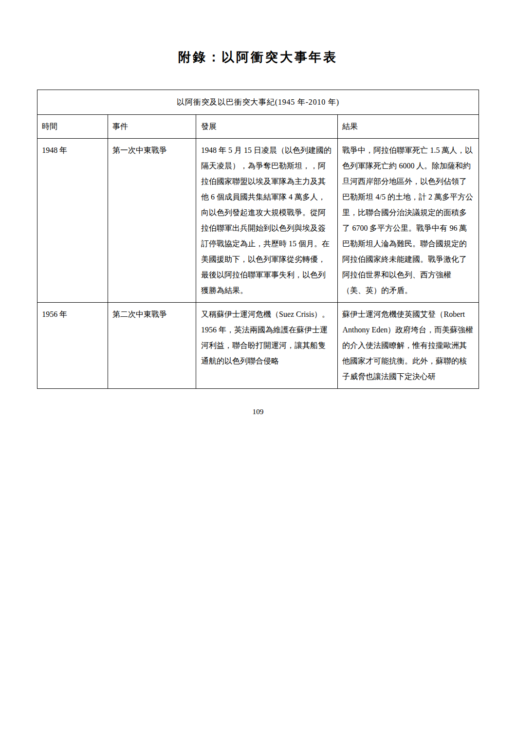附錄：以阿衝突大事年表
以阿衝突及以巴衝突大事紀(1945 年-2010 年)
| 時間 | 事件 | 發展 | 結果 |
| --- | --- | --- | --- |
| 1948 年 | 第一次中東戰爭 | 1948 年 5 月 15 日凌晨（以色列建國的隔天凌晨），為爭奪巴勒斯坦，，阿拉伯國家聯盟以埃及軍隊為主力及其他 6 個成員國共集結軍隊 4 萬多人，向以色列發起進攻大規模戰爭。從阿拉伯聯軍出兵開始到以色列與埃及簽訂停戰協定為止，共歷時 15 個月。在美國援助下，以色列軍隊從劣轉優，最後以阿拉伯聯軍軍事失利，以色列獲勝為結果。 | 戰爭中，阿拉伯聯軍死亡 1.5 萬人，以色列軍隊死亡約 6000 人。除加薩和約旦河西岸部分地區外，以色列佔領了巴勒斯坦 4/5 的土地，計 2 萬多平方公里，比聯合國分治決議規定的面積多了 6700 多平方公里。戰爭中有 96 萬巴勒斯坦人淪為難民。聯合國規定的阿拉伯國家終未能建國。戰爭激化了阿拉伯世界和以色列、西方強權（美、英）的矛盾。 |
| 1956 年 | 第二次中東戰爭 | 又稱蘇伊士運河危機（Suez Crisis）。1956 年，英法兩國為維護在蘇伊士運河利益，聯合盼打開運河，讓其船隻通航的以色列聯合侵略 | 蘇伊士運河危機使英國艾登（Robert Anthony Eden）政府垮台，而美蘇強權的介入使法國瞭解，惟有拉攏歐洲其他國家才可能抗衡。此外，蘇聯的核子威脅也讓法國下定決心研 |
109